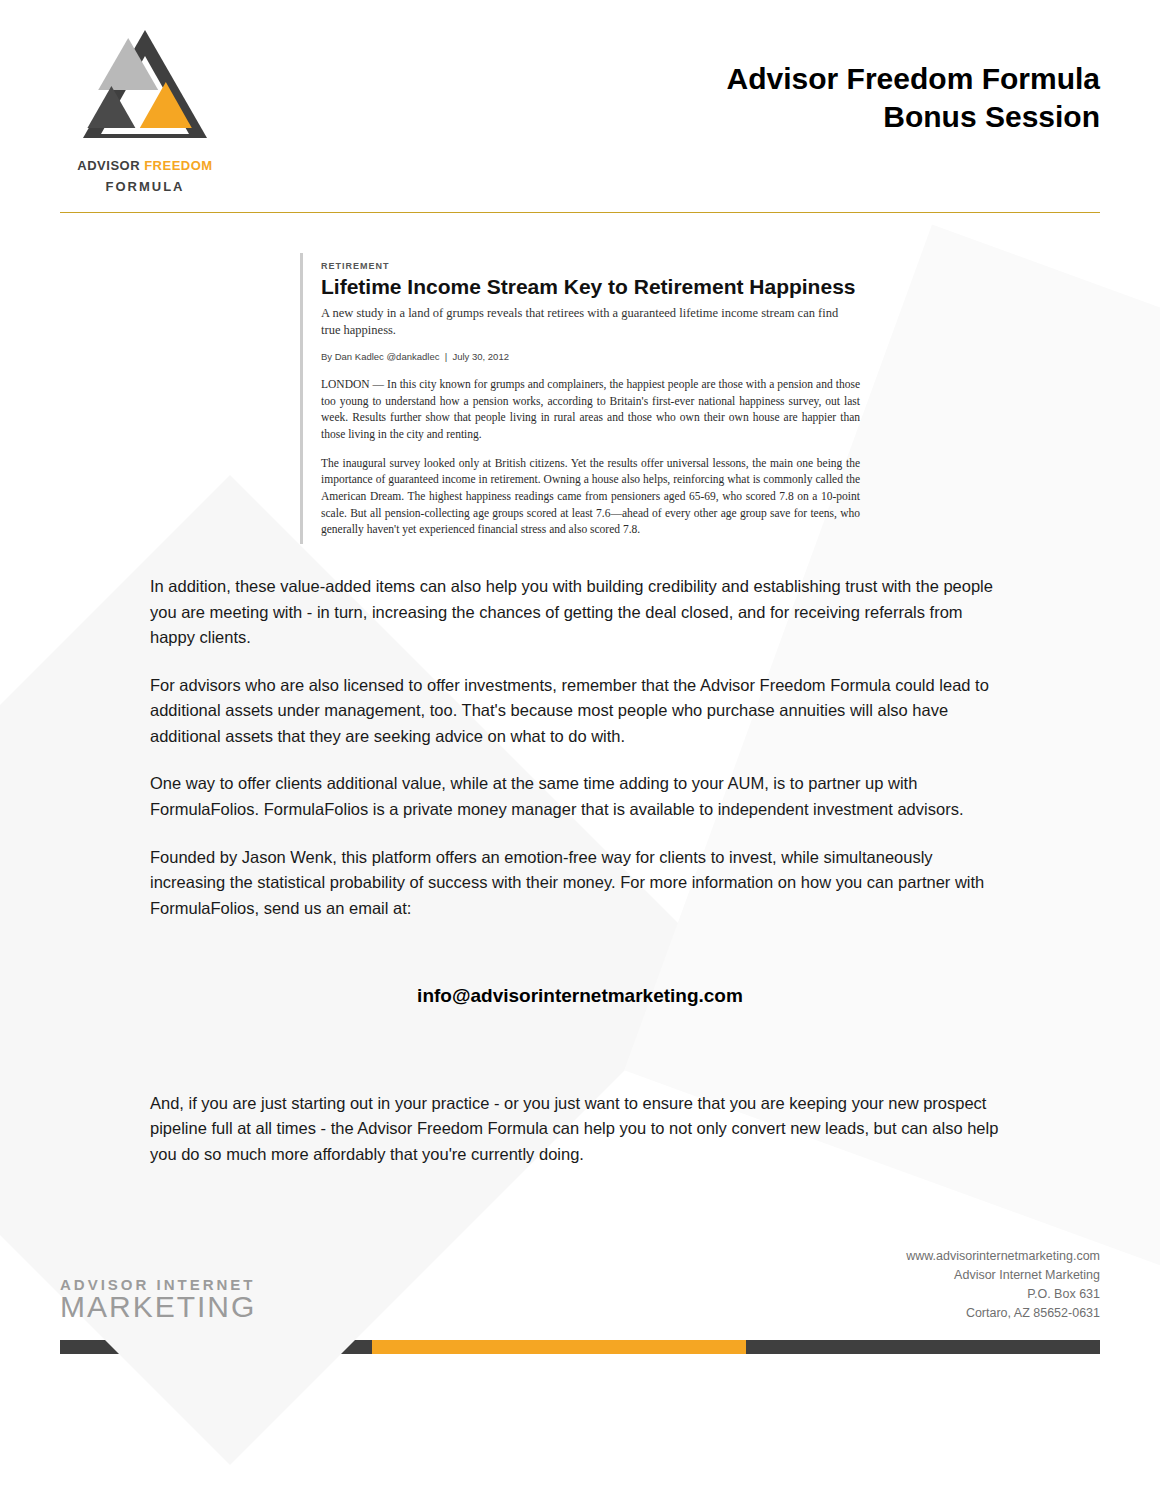ADVISOR FREEDOM FORMULA
Advisor Freedom Formula
Bonus Session
RETIREMENT
Lifetime Income Stream Key to Retirement Happiness
A new study in a land of grumps reveals that retirees with a guaranteed lifetime income stream can find true happiness.
By Dan Kadlec @dankadlec | July 30, 2012
LONDON — In this city known for grumps and complainers, the happiest people are those with a pension and those too young to understand how a pension works, according to Britain's first-ever national happiness survey, out last week. Results further show that people living in rural areas and those who own their own house are happier than those living in the city and renting.
The inaugural survey looked only at British citizens. Yet the results offer universal lessons, the main one being the importance of guaranteed income in retirement. Owning a house also helps, reinforcing what is commonly called the American Dream. The highest happiness readings came from pensioners aged 65-69, who scored 7.8 on a 10-point scale. But all pension-collecting age groups scored at least 7.6—ahead of every other age group save for teens, who generally haven't yet experienced financial stress and also scored 7.8.
In addition, these value-added items can also help you with building credibility and establishing trust with the people you are meeting with - in turn, increasing the chances of getting the deal closed, and for receiving referrals from happy clients.
For advisors who are also licensed to offer investments, remember that the Advisor Freedom Formula could lead to additional assets under management, too. That's because most people who purchase annuities will also have additional assets that they are seeking advice on what to do with.
One way to offer clients additional value, while at the same time adding to your AUM, is to partner up with FormulaFolios. FormulaFolios is a private money manager that is available to independent investment advisors.
Founded by Jason Wenk, this platform offers an emotion-free way for clients to invest, while simultaneously increasing the statistical probability of success with their money. For more information on how you can partner with FormulaFolios, send us an email at:
info@advisorinternetmarketing.com
And, if you are just starting out in your practice - or you just want to ensure that you are keeping your new prospect pipeline full at all times - the Advisor Freedom Formula can help you to not only convert new leads, but can also help you do so much more affordably that you're currently doing.
ADVISOR INTERNET
MARKETING
www.advisorinternetmarketing.com
Advisor Internet Marketing
P.O. Box 631
Cortaro, AZ 85652-0631